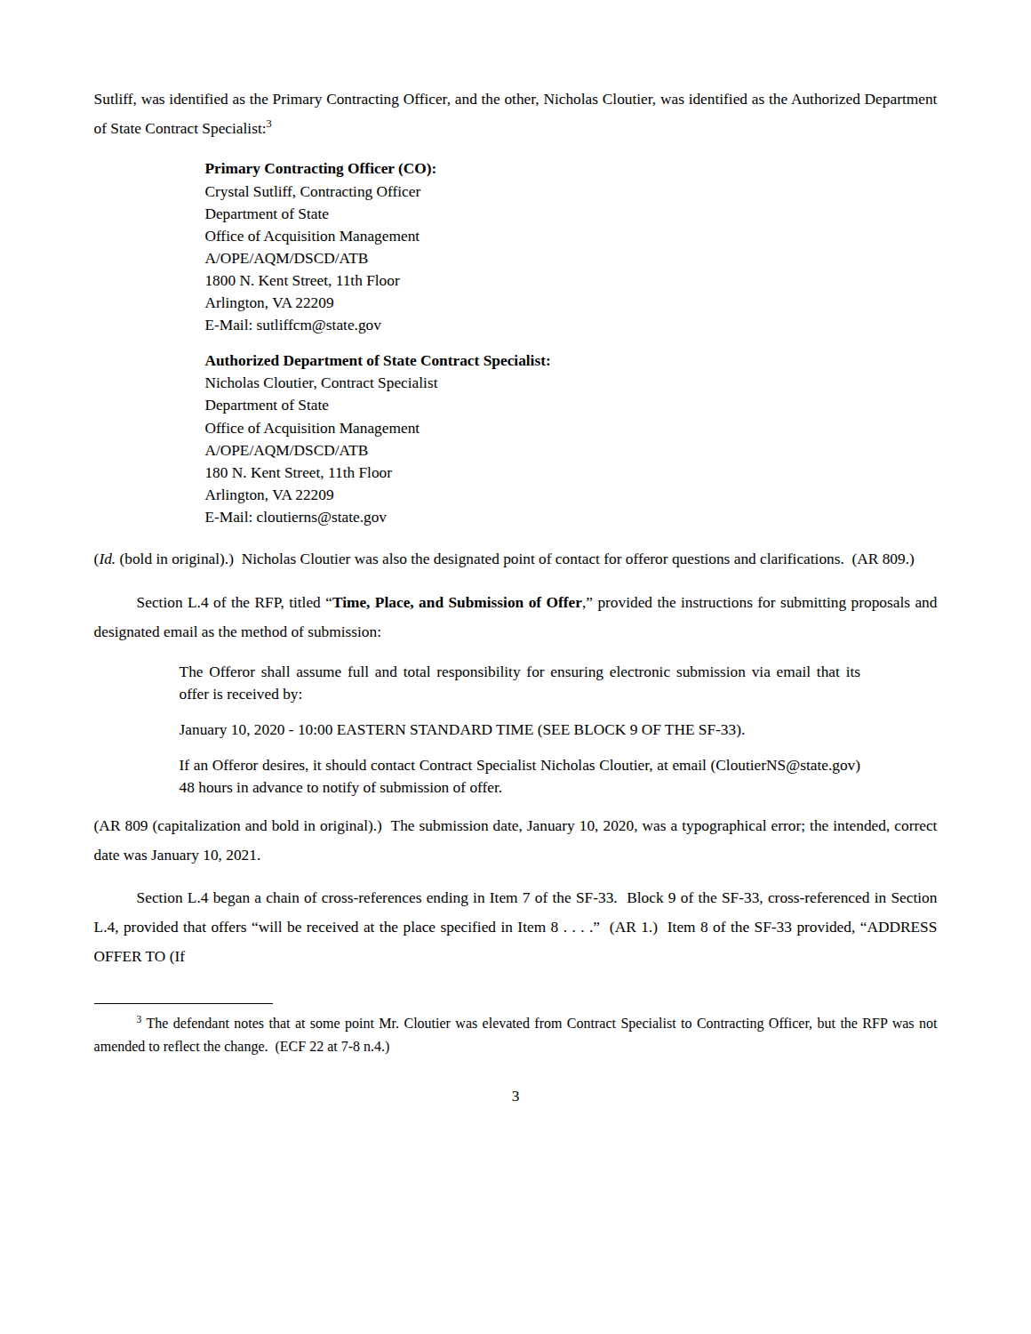Sutliff, was identified as the Primary Contracting Officer, and the other, Nicholas Cloutier, was identified as the Authorized Department of State Contract Specialist:3
Primary Contracting Officer (CO):
Crystal Sutliff, Contracting Officer
Department of State
Office of Acquisition Management
A/OPE/AQM/DSCD/ATB
1800 N. Kent Street, 11th Floor
Arlington, VA 22209
E-Mail: sutliffcm@state.gov
Authorized Department of State Contract Specialist:
Nicholas Cloutier, Contract Specialist
Department of State
Office of Acquisition Management
A/OPE/AQM/DSCD/ATB
180 N. Kent Street, 11th Floor
Arlington, VA 22209
E-Mail: cloutierns@state.gov
(Id. (bold in original).) Nicholas Cloutier was also the designated point of contact for offeror questions and clarifications. (AR 809.)
Section L.4 of the RFP, titled “Time, Place, and Submission of Offer,” provided the instructions for submitting proposals and designated email as the method of submission:
The Offeror shall assume full and total responsibility for ensuring electronic submission via email that its offer is received by:
January 10, 2020 - 10:00 EASTERN STANDARD TIME (SEE BLOCK 9 OF THE SF-33).
If an Offeror desires, it should contact Contract Specialist Nicholas Cloutier, at email (CloutierNS@state.gov) 48 hours in advance to notify of submission of offer.
(AR 809 (capitalization and bold in original).) The submission date, January 10, 2020, was a typographical error; the intended, correct date was January 10, 2021.
Section L.4 began a chain of cross-references ending in Item 7 of the SF-33. Block 9 of the SF-33, cross-referenced in Section L.4, provided that offers “will be received at the place specified in Item 8 . . . .” (AR 1.) Item 8 of the SF-33 provided, “ADDRESS OFFER TO (If
3 The defendant notes that at some point Mr. Cloutier was elevated from Contract Specialist to Contracting Officer, but the RFP was not amended to reflect the change. (ECF 22 at 7-8 n.4.)
3